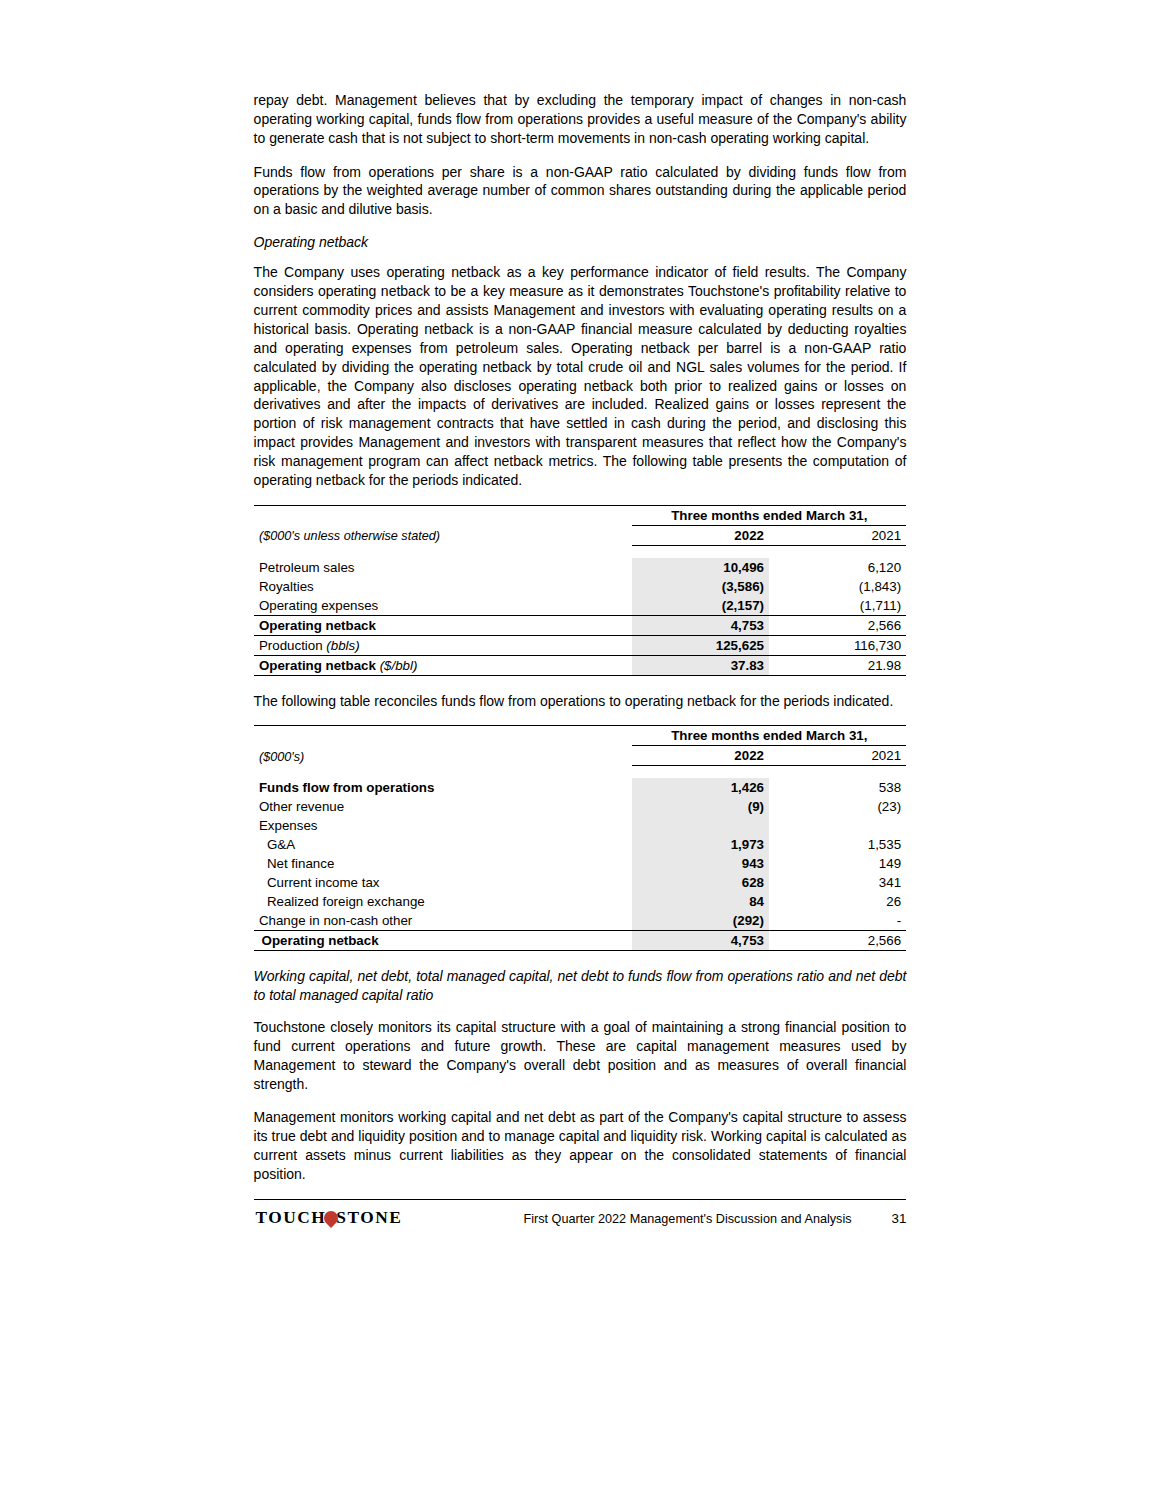repay debt. Management believes that by excluding the temporary impact of changes in non-cash operating working capital, funds flow from operations provides a useful measure of the Company's ability to generate cash that is not subject to short-term movements in non-cash operating working capital.
Funds flow from operations per share is a non-GAAP ratio calculated by dividing funds flow from operations by the weighted average number of common shares outstanding during the applicable period on a basic and dilutive basis.
Operating netback
The Company uses operating netback as a key performance indicator of field results. The Company considers operating netback to be a key measure as it demonstrates Touchstone's profitability relative to current commodity prices and assists Management and investors with evaluating operating results on a historical basis. Operating netback is a non-GAAP financial measure calculated by deducting royalties and operating expenses from petroleum sales. Operating netback per barrel is a non-GAAP ratio calculated by dividing the operating netback by total crude oil and NGL sales volumes for the period. If applicable, the Company also discloses operating netback both prior to realized gains or losses on derivatives and after the impacts of derivatives are included. Realized gains or losses represent the portion of risk management contracts that have settled in cash during the period, and disclosing this impact provides Management and investors with transparent measures that reflect how the Company's risk management program can affect netback metrics. The following table presents the computation of operating netback for the periods indicated.
| ($000's unless otherwise stated) | Three months ended March 31, |
| 2022 | 2021 |
| Petroleum sales | 10,496 | 6,120 |
| Royalties | (3,586) | (1,843) |
| Operating expenses | (2,157) | (1,711) |
| Operating netback | 4,753 | 2,566 |
| Production (bbls) | 125,625 | 116,730 |
| Operating netback ($/bbl) | 37.83 | 21.98 |
The following table reconciles funds flow from operations to operating netback for the periods indicated.
| ($000's) | Three months ended March 31, |
| 2022 | 2021 |
| Funds flow from operations | 1,426 | 538 |
| Other revenue | (9) | (23) |
| Expenses | | |
| G&A | 1,973 | 1,535 |
| Net finance | 943 | 149 |
| Current income tax | 628 | 341 |
| Realized foreign exchange | 84 | 26 |
| Change in non-cash other | (292) | - |
| Operating netback | 4,753 | 2,566 |
Working capital, net debt, total managed capital, net debt to funds flow from operations ratio and net debt to total managed capital ratio
Touchstone closely monitors its capital structure with a goal of maintaining a strong financial position to fund current operations and future growth. These are capital management measures used by Management to steward the Company's overall debt position and as measures of overall financial strength.
Management monitors working capital and net debt as part of the Company's capital structure to assess its true debt and liquidity position and to manage capital and liquidity risk. Working capital is calculated as current assets minus current liabilities as they appear on the consolidated statements of financial position.
TOUCH STONE
First Quarter 2022 Management's Discussion and Analysis 31